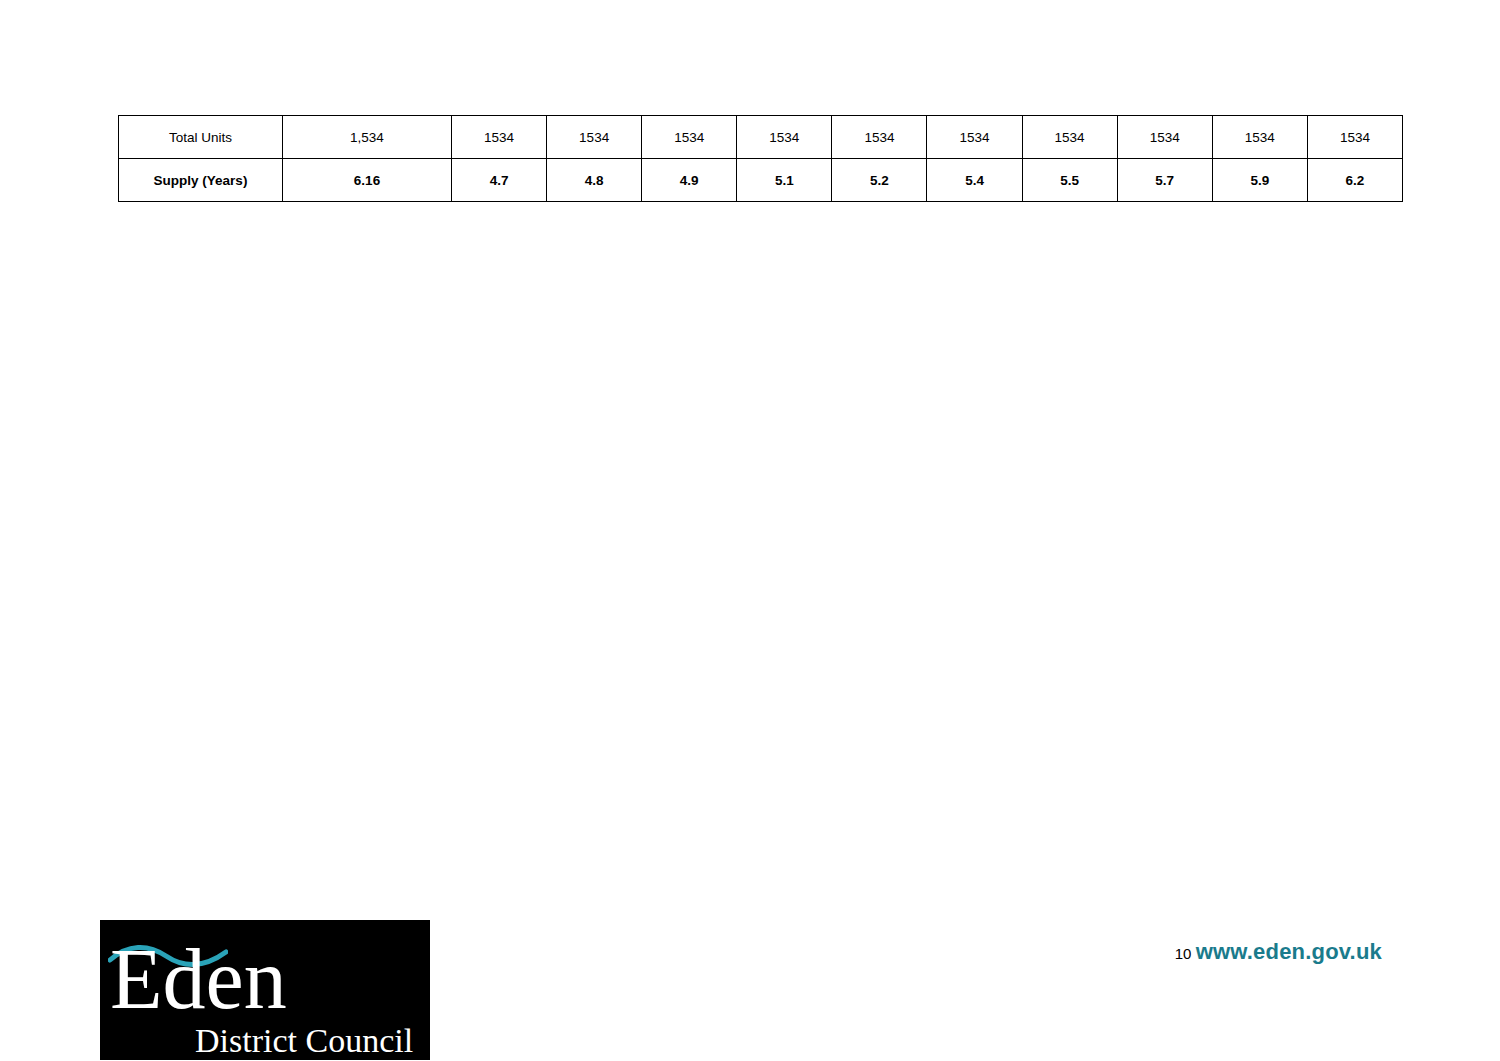| Total Units | 1,534 | 1534 | 1534 | 1534 | 1534 | 1534 | 1534 | 1534 | 1534 | 1534 | 1534 |
| Supply (Years) | 6.16 | 4.7 | 4.8 | 4.9 | 5.1 | 5.2 | 5.4 | 5.5 | 5.7 | 5.9 | 6.2 |
10 www.eden.gov.uk
Eden
District Council